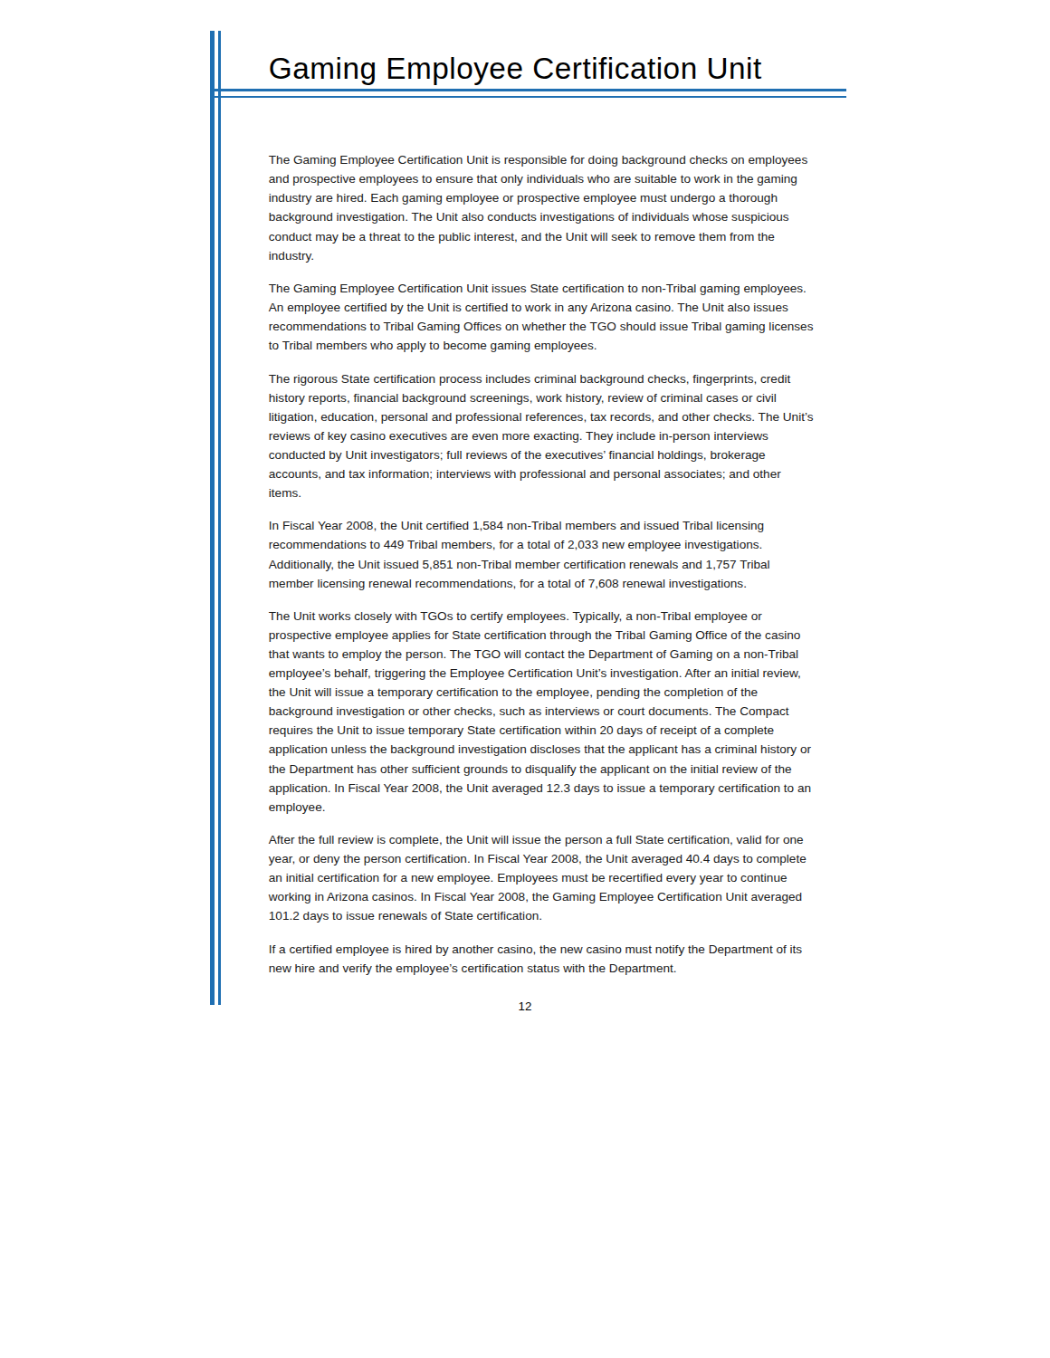Gaming Employee Certification Unit
The Gaming Employee Certification Unit is responsible for doing background checks on employees and prospective employees to ensure that only individuals who are suitable to work in the gaming industry are hired. Each gaming employee or prospective employee must undergo a thorough background investigation. The Unit also conducts investigations of individuals whose suspicious conduct may be a threat to the public interest, and the Unit will seek to remove them from the industry.
The Gaming Employee Certification Unit issues State certification to non-Tribal gaming employees. An employee certified by the Unit is certified to work in any Arizona casino. The Unit also issues recommendations to Tribal Gaming Offices on whether the TGO should issue Tribal gaming licenses to Tribal members who apply to become gaming employees.
The rigorous State certification process includes criminal background checks, fingerprints, credit history reports, financial background screenings, work history, review of criminal cases or civil litigation, education, personal and professional references, tax records, and other checks. The Unit’s reviews of key casino executives are even more exacting. They include in-person interviews conducted by Unit investigators; full reviews of the executives’ financial holdings, brokerage accounts, and tax information; interviews with professional and personal associates; and other items.
In Fiscal Year 2008, the Unit certified 1,584 non-Tribal members and issued Tribal licensing recommendations to 449 Tribal members, for a total of 2,033 new employee investigations. Additionally, the Unit issued 5,851 non-Tribal member certification renewals and 1,757 Tribal member licensing renewal recommendations, for a total of 7,608 renewal investigations.
The Unit works closely with TGOs to certify employees. Typically, a non-Tribal employee or prospective employee applies for State certification through the Tribal Gaming Office of the casino that wants to employ the person. The TGO will contact the Department of Gaming on a non-Tribal employee’s behalf, triggering the Employee Certification Unit’s investigation. After an initial review, the Unit will issue a temporary certification to the employee, pending the completion of the background investigation or other checks, such as interviews or court documents. The Compact requires the Unit to issue temporary State certification within 20 days of receipt of a complete application unless the background investigation discloses that the applicant has a criminal history or the Department has other sufficient grounds to disqualify the applicant on the initial review of the application. In Fiscal Year 2008, the Unit averaged 12.3 days to issue a temporary certification to an employee.
After the full review is complete, the Unit will issue the person a full State certification, valid for one year, or deny the person certification. In Fiscal Year 2008, the Unit averaged 40.4 days to complete an initial certification for a new employee. Employees must be recertified every year to continue working in Arizona casinos. In Fiscal Year 2008, the Gaming Employee Certification Unit averaged 101.2 days to issue renewals of State certification.
If a certified employee is hired by another casino, the new casino must notify the Department of its new hire and verify the employee’s certification status with the Department.
12